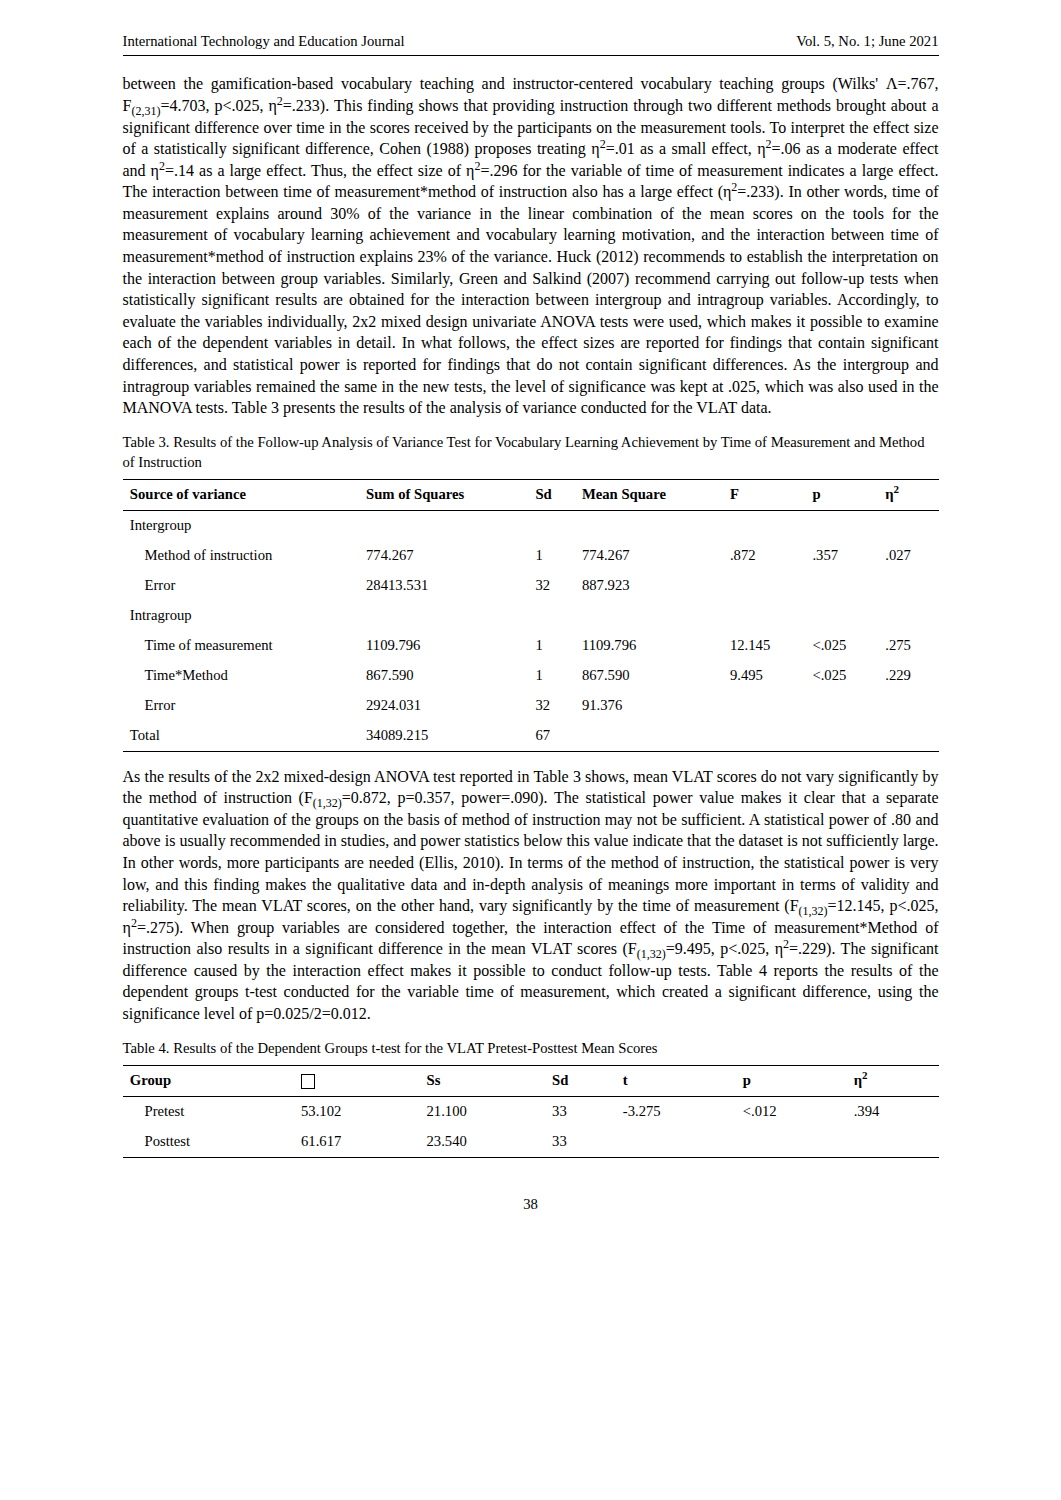International Technology and Education Journal Vol. 5, No. 1; June 2021
between the gamification-based vocabulary teaching and instructor-centered vocabulary teaching groups (Wilks' Λ=.767, F(2,31)=4.703, p<.025, η2=.233). This finding shows that providing instruction through two different methods brought about a significant difference over time in the scores received by the participants on the measurement tools. To interpret the effect size of a statistically significant difference, Cohen (1988) proposes treating η2=.01 as a small effect, η2=.06 as a moderate effect and η2=.14 as a large effect. Thus, the effect size of η2=.296 for the variable of time of measurement indicates a large effect. The interaction between time of measurement*method of instruction also has a large effect (η2=.233). In other words, time of measurement explains around 30% of the variance in the linear combination of the mean scores on the tools for the measurement of vocabulary learning achievement and vocabulary learning motivation, and the interaction between time of measurement*method of instruction explains 23% of the variance. Huck (2012) recommends to establish the interpretation on the interaction between group variables. Similarly, Green and Salkind (2007) recommend carrying out follow-up tests when statistically significant results are obtained for the interaction between intergroup and intragroup variables. Accordingly, to evaluate the variables individually, 2x2 mixed design univariate ANOVA tests were used, which makes it possible to examine each of the dependent variables in detail. In what follows, the effect sizes are reported for findings that contain significant differences, and statistical power is reported for findings that do not contain significant differences. As the intergroup and intragroup variables remained the same in the new tests, the level of significance was kept at .025, which was also used in the MANOVA tests. Table 3 presents the results of the analysis of variance conducted for the VLAT data.
Table 3. Results of the Follow-up Analysis of Variance Test for Vocabulary Learning Achievement by Time of Measurement and Method of Instruction
| Source of variance | Sum of Squares | Sd | Mean Square | F | p | η 2 |
| --- | --- | --- | --- | --- | --- | --- |
| Intergroup | | | | | | |
| Method of instruction | 774.267 | 1 | 774.267 | .872 | .357 | .027 |
| Error | 28413.531 | 32 | 887.923 | | | |
| Intragroup | | | | | | |
| Time of measurement | 1109.796 | 1 | 1109.796 | 12.145 | <.025 | .275 |
| Time*Method | 867.590 | 1 | 867.590 | 9.495 | <.025 | .229 |
| Error | 2924.031 | 32 | 91.376 | | | |
| Total | 34089.215 | 67 | | | | |
As the results of the 2x2 mixed-design ANOVA test reported in Table 3 shows, mean VLAT scores do not vary significantly by the method of instruction (F(1,32)=0.872, p=0.357, power=.090). The statistical power value makes it clear that a separate quantitative evaluation of the groups on the basis of method of instruction may not be sufficient. A statistical power of .80 and above is usually recommended in studies, and power statistics below this value indicate that the dataset is not sufficiently large. In other words, more participants are needed (Ellis, 2010). In terms of the method of instruction, the statistical power is very low, and this finding makes the qualitative data and in-depth analysis of meanings more important in terms of validity and reliability. The mean VLAT scores, on the other hand, vary significantly by the time of measurement (F(1,32)=12.145, p<.025, η2=.275). When group variables are considered together, the interaction effect of the Time of measurement*Method of instruction also results in a significant difference in the mean VLAT scores (F(1,32)=9.495, p<.025, η2=.229). The significant difference caused by the interaction effect makes it possible to conduct follow-up tests. Table 4 reports the results of the dependent groups t-test conducted for the variable time of measurement, which created a significant difference, using the significance level of p=0.025/2=0.012.
Table 4. Results of the Dependent Groups t-test for the VLAT Pretest-Posttest Mean Scores
| Group | | Ss | Sd | t | p | η 2 |
| --- | --- | --- | --- | --- | --- | --- |
| Pretest | 53.102 | 21.100 | 33 | -3.275 | <.012 | .394 |
| Posttest | 61.617 | 23.540 | 33 | | | |
38